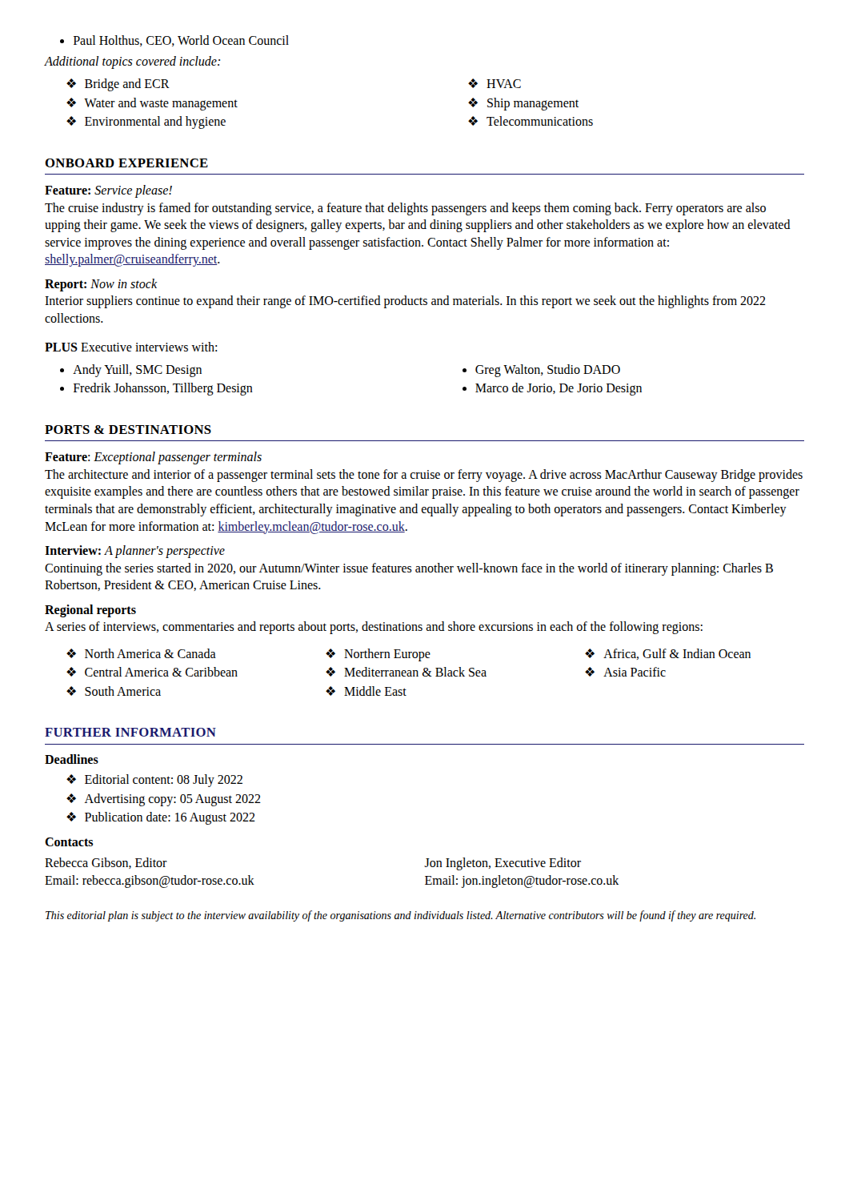Paul Holthus, CEO, World Ocean Council
Additional topics covered include:
Bridge and ECR
Water and waste management
Environmental and hygiene
HVAC
Ship management
Telecommunications
ONBOARD EXPERIENCE
Feature: Service please!
The cruise industry is famed for outstanding service, a feature that delights passengers and keeps them coming back. Ferry operators are also upping their game. We seek the views of designers, galley experts, bar and dining suppliers and other stakeholders as we explore how an elevated service improves the dining experience and overall passenger satisfaction. Contact Shelly Palmer for more information at: shelly.palmer@cruiseandferry.net.
Report: Now in stock
Interior suppliers continue to expand their range of IMO-certified products and materials. In this report we seek out the highlights from 2022 collections.
PLUS Executive interviews with:
Andy Yuill, SMC Design
Fredrik Johansson, Tillberg Design
Greg Walton, Studio DADO
Marco de Jorio, De Jorio Design
PORTS & DESTINATIONS
Feature: Exceptional passenger terminals
The architecture and interior of a passenger terminal sets the tone for a cruise or ferry voyage. A drive across MacArthur Causeway Bridge provides exquisite examples and there are countless others that are bestowed similar praise. In this feature we cruise around the world in search of passenger terminals that are demonstrably efficient, architecturally imaginative and equally appealing to both operators and passengers. Contact Kimberley McLean for more information at: kimberley.mclean@tudor-rose.co.uk.
Interview: A planner's perspective
Continuing the series started in 2020, our Autumn/Winter issue features another well-known face in the world of itinerary planning: Charles B Robertson, President & CEO, American Cruise Lines.
Regional reports
A series of interviews, commentaries and reports about ports, destinations and shore excursions in each of the following regions:
North America & Canada
Central America & Caribbean
South America
Northern Europe
Mediterranean & Black Sea
Middle East
Africa, Gulf & Indian Ocean
Asia Pacific
FURTHER INFORMATION
Deadlines
Editorial content: 08 July 2022
Advertising copy: 05 August 2022
Publication date: 16 August 2022
Contacts
| Rebecca Gibson, Editor Email: rebecca.gibson@tudor-rose.co.uk | Jon Ingleton, Executive Editor Email: jon.ingleton@tudor-rose.co.uk |
This editorial plan is subject to the interview availability of the organisations and individuals listed. Alternative contributors will be found if they are required.